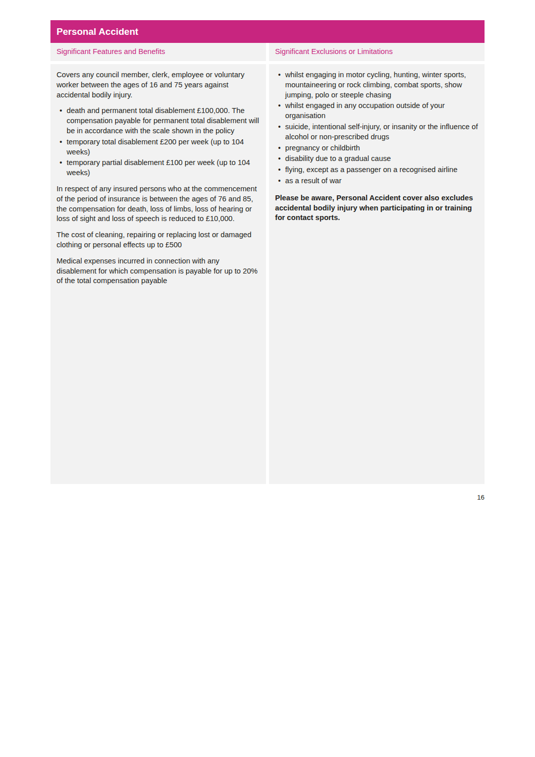Personal Accident
| Significant Features and Benefits | Significant Exclusions or Limitations |
| --- | --- |
| Covers any council member, clerk, employee or voluntary worker between the ages of 16 and 75 years against accidental bodily injury. death and permanent total disablement £100,000. The compensation payable for permanent total disablement will be in accordance with the scale shown in the policy temporary total disablement £200 per week (up to 104 weeks) temporary partial disablement £100 per week (up to 104 weeks) In respect of any insured persons who at the commencement of the period of insurance is between the ages of 76 and 85, the compensation for death, loss of limbs, loss of hearing or loss of sight and loss of speech is reduced to £10,000. The cost of cleaning, repairing or replacing lost or damaged clothing or personal effects up to £500 Medical expenses incurred in connection with any disablement for which compensation is payable for up to 20% of the total compensation payable | whilst engaging in motor cycling, hunting, winter sports, mountaineering or rock climbing, combat sports, show jumping, polo or steeple chasing whilst engaged in any occupation outside of your organisation suicide, intentional self-injury, or insanity or the influence of alcohol or non-prescribed drugs pregnancy or childbirth disability due to a gradual cause flying, except as a passenger on a recognised airline as a result of war Please be aware, Personal Accident cover also excludes accidental bodily injury when participating in or training for contact sports. |
16